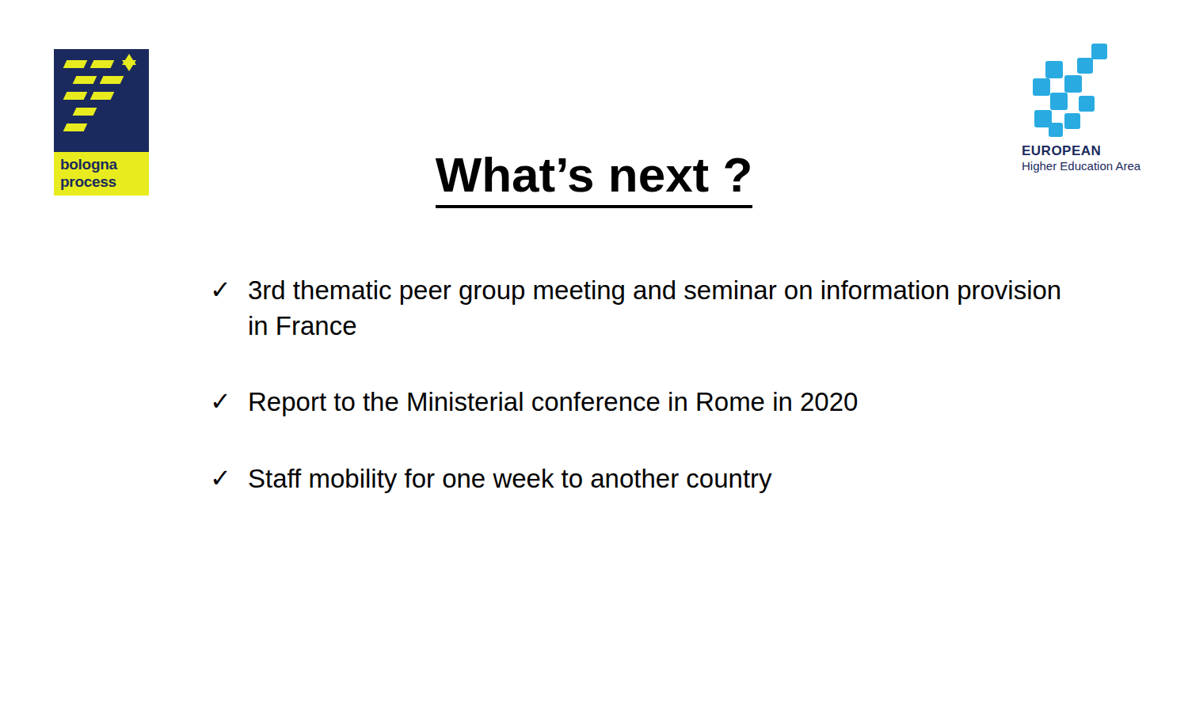bologna
process
EUROPEAN
Higher Education Area
What’s next ?
3rd thematic peer group meeting and seminar on information provision in France
Report to the Ministerial conference in Rome in 2020
Staff mobility for one week to another country